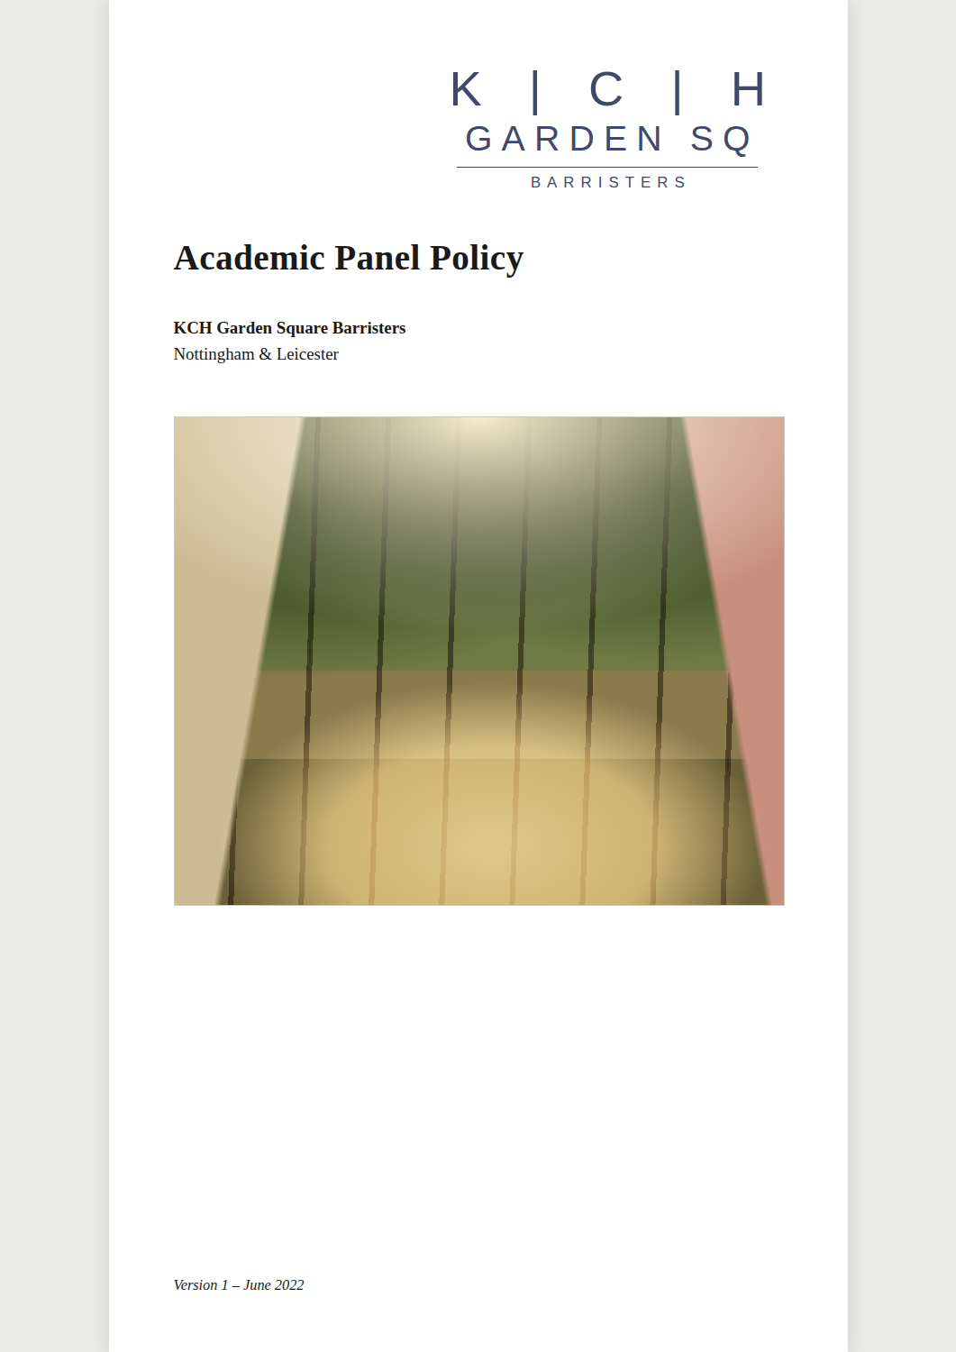K | C | H GARDEN SQ
BARRISTERS
Academic Panel Policy
KCH Garden Square Barristers Nottingham & Leicester
Version 1 – June 2022